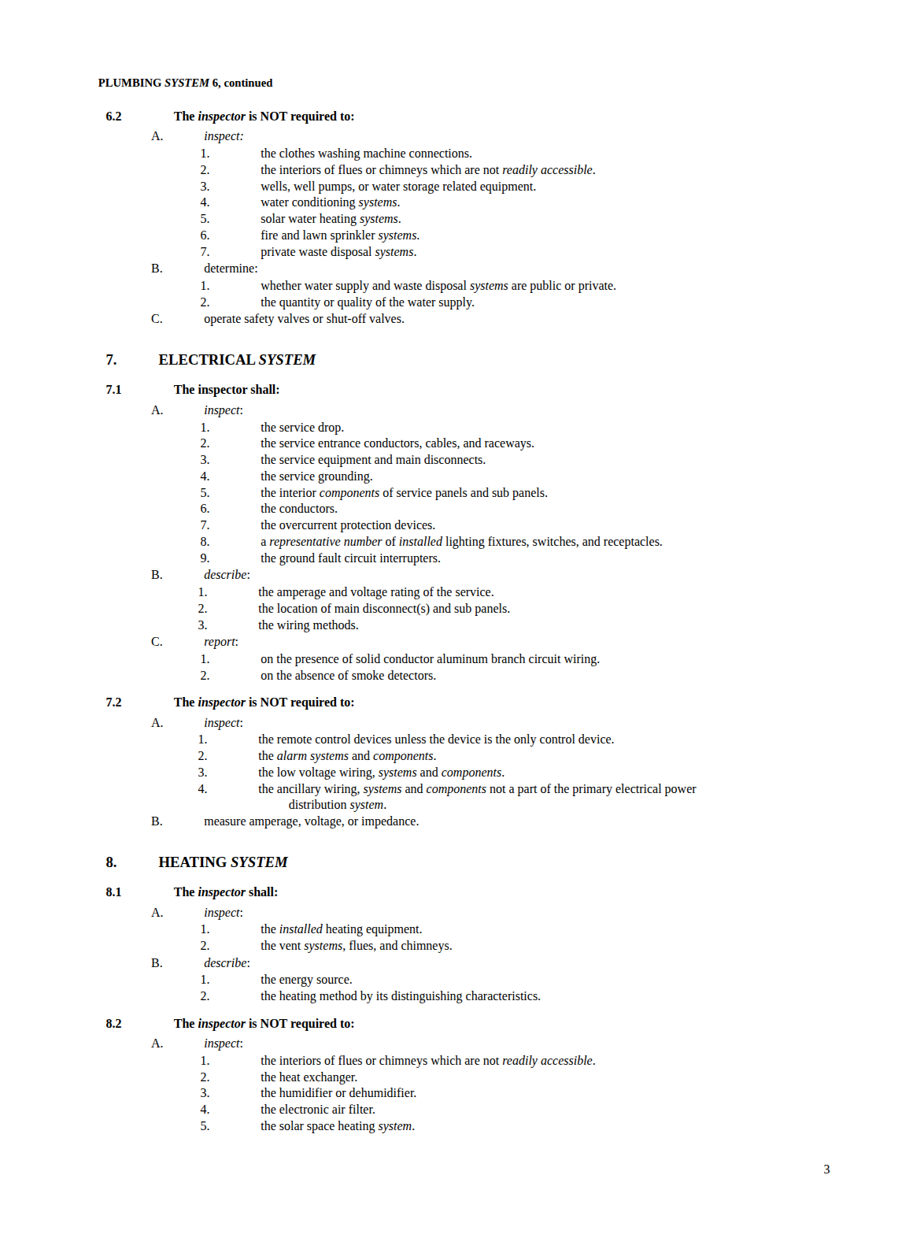PLUMBING SYSTEM 6, continued
6.2 The inspector is NOT required to:
A. inspect:
1. the clothes washing machine connections.
2. the interiors of flues or chimneys which are not readily accessible.
3. wells, well pumps, or water storage related equipment.
4. water conditioning systems.
5. solar water heating systems.
6. fire and lawn sprinkler systems.
7. private waste disposal systems.
B. determine:
1. whether water supply and waste disposal systems are public or private.
2. the quantity or quality of the water supply.
C. operate safety valves or shut-off valves.
7. ELECTRICAL SYSTEM
7.1 The inspector shall:
A. inspect:
1. the service drop.
2. the service entrance conductors, cables, and raceways.
3. the service equipment and main disconnects.
4. the service grounding.
5. the interior components of service panels and sub panels.
6. the conductors.
7. the overcurrent protection devices.
8. a representative number of installed lighting fixtures, switches, and receptacles.
9. the ground fault circuit interrupters.
B. describe:
1. the amperage and voltage rating of the service.
2. the location of main disconnect(s) and sub panels.
3. the wiring methods.
C. report:
1. on the presence of solid conductor aluminum branch circuit wiring.
2. on the absence of smoke detectors.
7.2 The inspector is NOT required to:
A. inspect:
1. the remote control devices unless the device is the only control device.
2. the alarm systems and components.
3. the low voltage wiring, systems and components.
4. the ancillary wiring, systems and components not a part of the primary electrical power distribution system.
B. measure amperage, voltage, or impedance.
8. HEATING SYSTEM
8.1 The inspector shall:
A. inspect:
1. the installed heating equipment.
2. the vent systems, flues, and chimneys.
B. describe:
1. the energy source.
2. the heating method by its distinguishing characteristics.
8.2 The inspector is NOT required to:
A. inspect:
1. the interiors of flues or chimneys which are not readily accessible.
2. the heat exchanger.
3. the humidifier or dehumidifier.
4. the electronic air filter.
5. the solar space heating system.
3